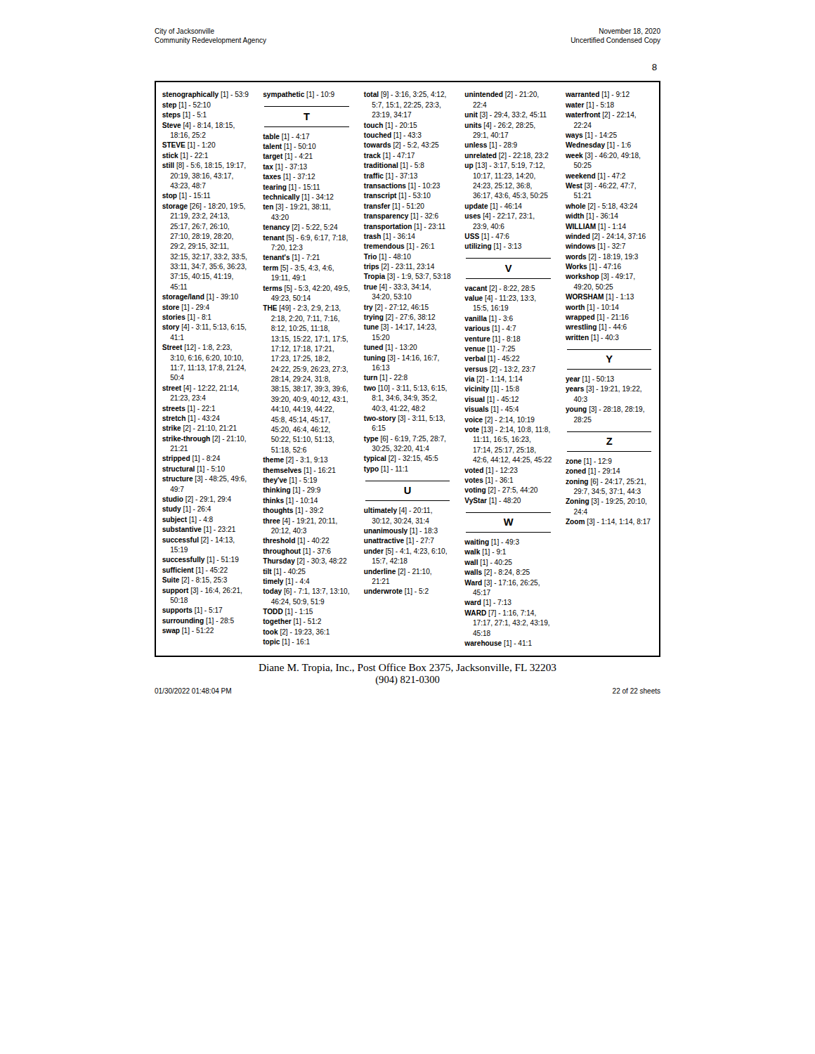City of Jacksonville
Community Redevelopment Agency
November 18, 2020
Uncertified Condensed Copy
8
stenographically [1] - 53:9
step [1] - 52:10
steps [1] - 5:1
Steve [4] - 8:14, 18:15, 18:16, 25:2
STEVE [1] - 1:20
stick [1] - 22:1
still [8] - 5:6, 18:15, 19:17, 20:19, 38:16, 43:17, 43:23, 48:7
stop [1] - 15:11
storage [26] - 18:20, 19:5, 21:19, 23:2, 24:13, 25:17, 26:7, 26:10, 27:10, 28:19, 28:20, 29:2, 29:15, 32:11, 32:15, 32:17, 33:2, 33:5, 33:11, 34:7, 35:6, 36:23, 37:15, 40:15, 41:19, 45:11
storage/land [1] - 39:10
store [1] - 29:4
stories [1] - 8:1
story [4] - 3:11, 5:13, 6:15, 41:1
Street [12] - 1:8, 2:23, 3:10, 6:16, 6:20, 10:10, 11:7, 11:13, 17:8, 21:24, 50:4
street [4] - 12:22, 21:14, 21:23, 23:4
streets [1] - 22:1
stretch [1] - 43:24
strike [2] - 21:10, 21:21
strike-through [2] - 21:10, 21:21
stripped [1] - 8:24
structural [1] - 5:10
structure [3] - 48:25, 49:6, 49:7
studio [2] - 29:1, 29:4
study [1] - 26:4
subject [1] - 4:8
substantive [1] - 23:21
successful [2] - 14:13, 15:19
successfully [1] - 51:19
sufficient [1] - 45:22
Suite [2] - 8:15, 25:3
support [3] - 16:4, 26:21, 50:18
supports [1] - 5:17
surrounding [1] - 28:5
swap [1] - 51:22
sympathetic [1] - 10:9
T
table [1] - 4:17
talent [1] - 50:10
target [1] - 4:21
tax [1] - 37:13
taxes [1] - 37:12
tearing [1] - 15:11
technically [1] - 34:12
ten [3] - 19:21, 38:11, 43:20
tenancy [2] - 5:22, 5:24
tenant [5] - 6:9, 6:17, 7:18, 7:20, 12:3
tenant's [1] - 7:21
term [5] - 3:5, 4:3, 4:6, 19:11, 49:1
terms [5] - 5:3, 42:20, 49:5, 49:23, 50:14
THE [49] - 2:3, 2:9, 2:13, 2:18, 2:20, 7:11, 7:16, 8:12, 10:25, 11:18, 13:15, 15:22, 17:1, 17:5, 17:12, 17:18, 17:21, 17:23, 17:25, 18:2, 24:22, 25:9, 26:23, 27:3, 28:14, 29:24, 31:8, 38:15, 38:17, 39:3, 39:6, 39:20, 40:9, 40:12, 43:1, 44:10, 44:19, 44:22, 45:8, 45:14, 45:17, 45:20, 46:4, 46:12, 50:22, 51:10, 51:13, 51:18, 52:6
theme [2] - 3:1, 9:13
themselves [1] - 16:21
they've [1] - 5:19
thinking [1] - 29:9
thinks [1] - 10:14
thoughts [1] - 39:2
three [4] - 19:21, 20:11, 20:12, 40:3
threshold [1] - 40:22
throughout [1] - 37:6
Thursday [2] - 30:3, 48:22
tilt [1] - 40:25
timely [1] - 4:4
today [6] - 7:1, 13:7, 13:10, 46:24, 50:9, 51:9
TODD [1] - 1:15
together [1] - 51:2
took [2] - 19:23, 36:1
topic [1] - 16:1
total [9] - 3:16, 3:25, 4:12, 5:7, 15:1, 22:25, 23:3, 23:19, 34:17
touch [1] - 20:15
touched [1] - 43:3
towards [2] - 5:2, 43:25
track [1] - 47:17
traditional [1] - 5:8
traffic [1] - 37:13
transactions [1] - 10:23
transcript [1] - 53:10
transfer [1] - 51:20
transparency [1] - 32:6
transportation [1] - 23:11
trash [1] - 36:14
tremendous [1] - 26:1
Trio [1] - 48:10
trips [2] - 23:11, 23:14
Tropia [3] - 1:9, 53:7, 53:18
true [4] - 33:3, 34:14, 34:20, 53:10
try [2] - 27:12, 46:15
trying [2] - 27:6, 38:12
tune [3] - 14:17, 14:23, 15:20
tuned [1] - 13:20
tuning [3] - 14:16, 16:7, 16:13
turn [1] - 22:8
two [10] - 3:11, 5:13, 6:15, 8:1, 34:6, 34:9, 35:2, 40:3, 41:22, 48:2
two-story [3] - 3:11, 5:13, 6:15
type [6] - 6:19, 7:25, 28:7, 30:25, 32:20, 41:4
typical [2] - 32:15, 45:5
typo [1] - 11:1
U
ultimately [4] - 20:11, 30:12, 30:24, 31:4
unanimously [1] - 18:3
unattractive [1] - 27:7
under [5] - 4:1, 4:23, 6:10, 15:7, 42:18
underline [2] - 21:10, 21:21
underwrote [1] - 5:2
unintended [2] - 21:20, 22:4
unit [3] - 29:4, 33:2, 45:11
units [4] - 26:2, 28:25, 29:1, 40:17
unless [1] - 28:9
unrelated [2] - 22:18, 23:2
up [13] - 3:17, 5:19, 7:12, 10:17, 11:23, 14:20, 24:23, 25:12, 36:8, 36:17, 43:6, 45:3, 50:25
update [1] - 46:14
uses [4] - 22:17, 23:1, 23:9, 40:6
USS [1] - 47:6
utilizing [1] - 3:13
V
vacant [2] - 8:22, 28:5
value [4] - 11:23, 13:3, 15:5, 16:19
vanilla [1] - 3:6
various [1] - 4:7
venture [1] - 8:18
venue [1] - 7:25
verbal [1] - 45:22
versus [2] - 13:2, 23:7
via [2] - 1:14, 1:14
vicinity [1] - 15:8
visual [1] - 45:12
visuals [1] - 45:4
voice [2] - 2:14, 10:19
vote [13] - 2:14, 10:8, 11:8, 11:11, 16:5, 16:23, 17:14, 25:17, 25:18, 42:6, 44:12, 44:25, 45:22
voted [1] - 12:23
votes [1] - 36:1
voting [2] - 27:5, 44:20
VyStar [1] - 48:20
W
waiting [1] - 49:3
walk [1] - 9:1
wall [1] - 40:25
walls [2] - 8:24, 8:25
Ward [3] - 17:16, 26:25, 45:17
ward [1] - 7:13
WARD [7] - 1:16, 7:14, 17:17, 27:1, 43:2, 43:19, 45:18
warehouse [1] - 41:1
warranted [1] - 9:12
water [1] - 5:18
waterfront [2] - 22:14, 22:24
ways [1] - 14:25
Wednesday [1] - 1:6
week [3] - 46:20, 49:18, 50:25
weekend [1] - 47:2
West [3] - 46:22, 47:7, 51:21
whole [2] - 5:18, 43:24
width [1] - 36:14
WILLIAM [1] - 1:14
winded [2] - 24:14, 37:16
windows [1] - 32:7
words [2] - 18:19, 19:3
Works [1] - 47:16
workshop [3] - 49:17, 49:20, 50:25
WORSHAM [1] - 1:13
worth [1] - 10:14
wrapped [1] - 21:16
wrestling [1] - 44:6
written [1] - 40:3
Y
year [1] - 50:13
years [3] - 19:21, 19:22, 40:3
young [3] - 28:18, 28:19, 28:25
Z
zone [1] - 12:9
zoned [1] - 29:14
zoning [6] - 24:17, 25:21, 29:7, 34:5, 37:1, 44:3
Zoning [3] - 19:25, 20:10, 24:4
Zoom [3] - 1:14, 1:14, 8:17
Diane M. Tropia, Inc., Post Office Box 2375, Jacksonville, FL 32203
(904) 821-0300
01/30/2022 01:48:04 PM
22 of 22 sheets